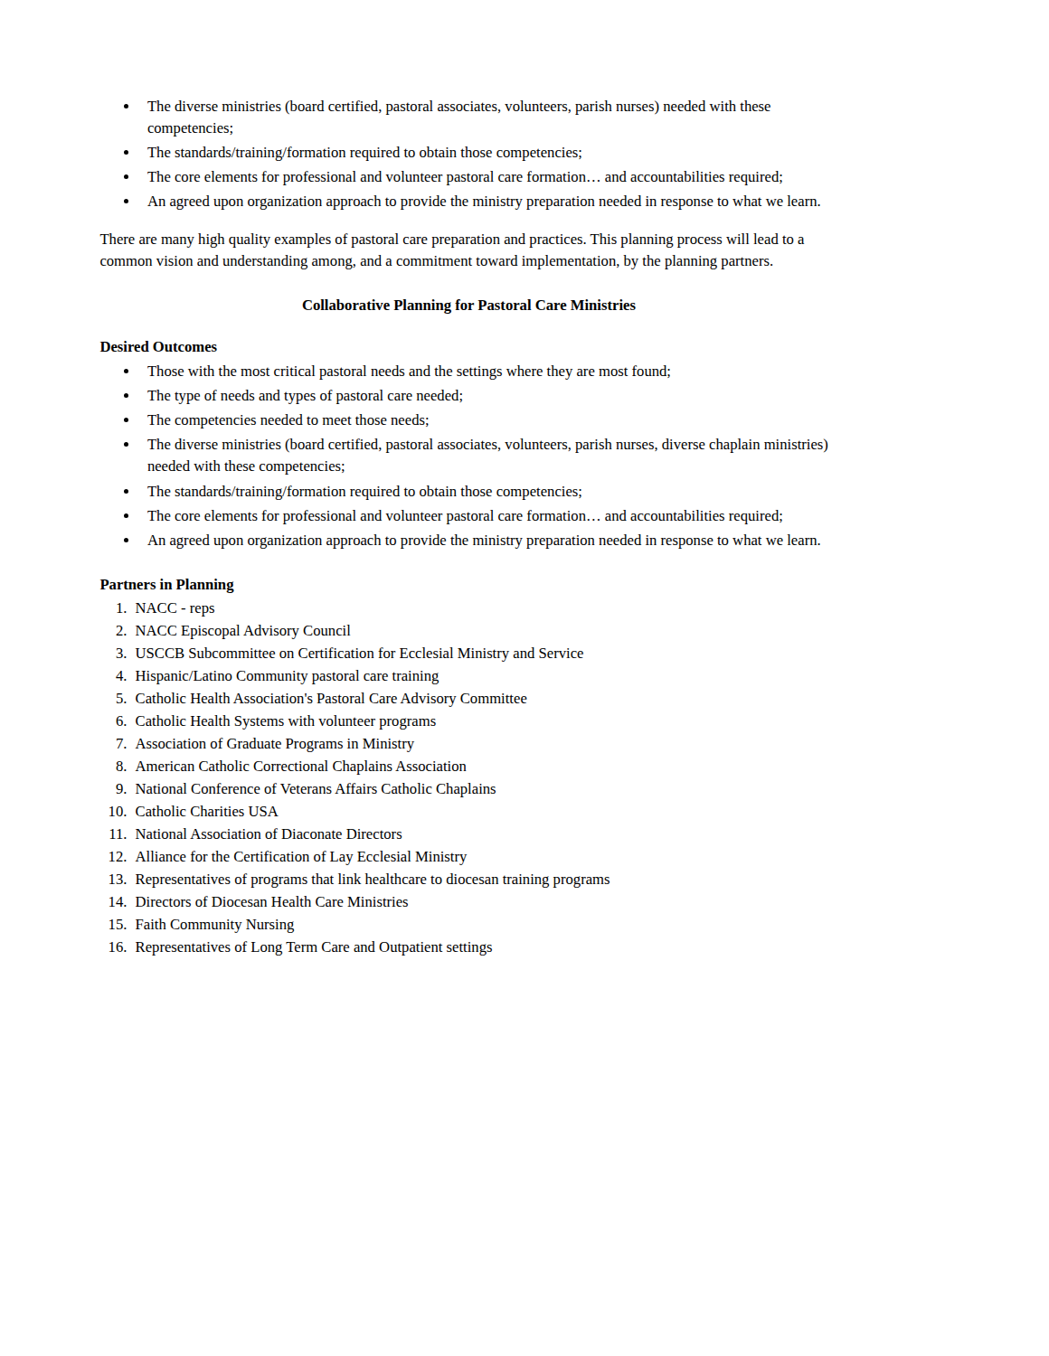The diverse ministries (board certified, pastoral associates, volunteers, parish nurses) needed with these competencies;
The standards/training/formation required to obtain those competencies;
The core elements for professional and volunteer pastoral care formation… and accountabilities required;
An agreed upon organization approach to provide the ministry preparation needed in response to what we learn.
There are many high quality examples of pastoral care preparation and practices. This planning process will lead to a common vision and understanding among, and a commitment toward implementation, by the planning partners.
Collaborative Planning for Pastoral Care Ministries
Desired Outcomes
Those with the most critical pastoral needs and the settings where they are most found;
The type of needs and types of pastoral care needed;
The competencies needed to meet those needs;
The diverse ministries (board certified, pastoral associates, volunteers, parish nurses, diverse chaplain ministries) needed with these competencies;
The standards/training/formation required to obtain those competencies;
The core elements for professional and volunteer pastoral care formation… and accountabilities required;
An agreed upon organization approach to provide the ministry preparation needed in response to what we learn.
Partners in Planning
NACC - reps
NACC Episcopal Advisory Council
USCCB Subcommittee on Certification for Ecclesial Ministry and Service
Hispanic/Latino Community pastoral care training
Catholic Health Association's Pastoral Care Advisory Committee
Catholic Health Systems with volunteer programs
Association of Graduate Programs in Ministry
American Catholic Correctional Chaplains Association
National Conference of Veterans Affairs Catholic Chaplains
Catholic Charities USA
National Association of Diaconate Directors
Alliance for the Certification of Lay Ecclesial Ministry
Representatives of programs that link healthcare to diocesan training programs
Directors of Diocesan Health Care Ministries
Faith Community Nursing
Representatives of Long Term Care and Outpatient settings